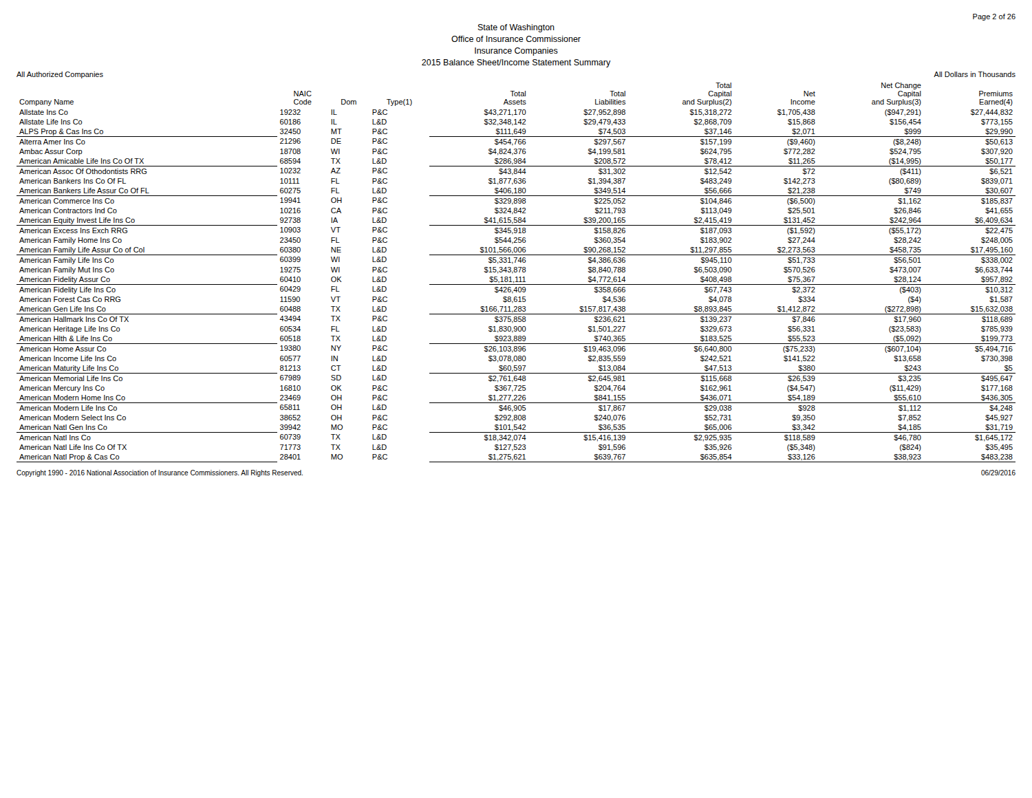Page 2 of 26
State of Washington Office of Insurance Commissioner Insurance Companies 2015 Balance Sheet/Income Statement Summary
All Authorized Companies
All Dollars in Thousands
| Company Name | NAIC Code | Dom | Type(1) | Total Assets | Total Liabilities | Total Capital and Surplus(2) | Net Income | Net Change Capital and Surplus(3) | Premiums Earned(4) |
| --- | --- | --- | --- | --- | --- | --- | --- | --- | --- |
| Allstate Ins Co | 19232 | IL | P&C | $43,271,170 | $27,952,898 | $15,318,272 | $1,705,438 | ($947,291) | $27,444,832 |
| Allstate Life Ins Co | 60186 | IL | L&D | $32,348,142 | $29,479,433 | $2,868,709 | $15,868 | $156,454 | $773,155 |
| ALPS Prop & Cas Ins Co | 32450 | MT | P&C | $111,649 | $74,503 | $37,146 | $2,071 | $999 | $29,990 |
| Alterra Amer Ins Co | 21296 | DE | P&C | $454,766 | $297,567 | $157,199 | ($9,460) | ($8,248) | $50,613 |
| Ambac Assur Corp | 18708 | WI | P&C | $4,824,376 | $4,199,581 | $624,795 | $772,282 | $524,795 | $307,920 |
| American Amicable Life Ins Co Of TX | 68594 | TX | L&D | $286,984 | $208,572 | $78,412 | $11,265 | ($14,995) | $50,177 |
| American Assoc Of Othodontists RRG | 10232 | AZ | P&C | $43,844 | $31,302 | $12,542 | $72 | ($411) | $6,521 |
| American Bankers Ins Co Of FL | 10111 | FL | P&C | $1,877,636 | $1,394,387 | $483,249 | $142,273 | ($80,689) | $839,071 |
| American Bankers Life Assur Co Of FL | 60275 | FL | L&D | $406,180 | $349,514 | $56,666 | $21,238 | $749 | $30,607 |
| American Commerce Ins Co | 19941 | OH | P&C | $329,898 | $225,052 | $104,846 | ($6,500) | $1,162 | $185,837 |
| American Contractors Ind Co | 10216 | CA | P&C | $324,842 | $211,793 | $113,049 | $25,501 | $26,846 | $41,655 |
| American Equity Invest Life Ins Co | 92738 | IA | L&D | $41,615,584 | $39,200,165 | $2,415,419 | $131,452 | $242,964 | $6,409,634 |
| American Excess Ins Exch RRG | 10903 | VT | P&C | $345,918 | $158,826 | $187,093 | ($1,592) | ($55,172) | $22,475 |
| American Family Home Ins Co | 23450 | FL | P&C | $544,256 | $360,354 | $183,902 | $27,244 | $28,242 | $248,005 |
| American Family Life Assur Co of Col | 60380 | NE | L&D | $101,566,006 | $90,268,152 | $11,297,855 | $2,273,563 | $458,735 | $17,495,160 |
| American Family Life Ins Co | 60399 | WI | L&D | $5,331,746 | $4,386,636 | $945,110 | $51,733 | $56,501 | $338,002 |
| American Family Mut Ins Co | 19275 | WI | P&C | $15,343,878 | $8,840,788 | $6,503,090 | $570,526 | $473,007 | $6,633,744 |
| American Fidelity Assur Co | 60410 | OK | L&D | $5,181,111 | $4,772,614 | $408,498 | $75,367 | $28,124 | $957,892 |
| American Fidelity Life Ins Co | 60429 | FL | L&D | $426,409 | $358,666 | $67,743 | $2,372 | ($403) | $10,312 |
| American Forest Cas Co RRG | 11590 | VT | P&C | $8,615 | $4,536 | $4,078 | $334 | ($4) | $1,587 |
| American Gen Life Ins Co | 60488 | TX | L&D | $166,711,283 | $157,817,438 | $8,893,845 | $1,412,872 | ($272,898) | $15,632,038 |
| American Hallmark Ins Co Of TX | 43494 | TX | P&C | $375,858 | $236,621 | $139,237 | $7,846 | $17,960 | $118,689 |
| American Heritage Life Ins Co | 60534 | FL | L&D | $1,830,900 | $1,501,227 | $329,673 | $56,331 | ($23,583) | $785,939 |
| American Hlth & Life Ins Co | 60518 | TX | L&D | $923,889 | $740,365 | $183,525 | $55,523 | ($5,092) | $199,773 |
| American Home Assur Co | 19380 | NY | P&C | $26,103,896 | $19,463,096 | $6,640,800 | ($75,233) | ($607,104) | $5,494,716 |
| American Income Life Ins Co | 60577 | IN | L&D | $3,078,080 | $2,835,559 | $242,521 | $141,522 | $13,658 | $730,398 |
| American Maturity Life Ins Co | 81213 | CT | L&D | $60,597 | $13,084 | $47,513 | $380 | $243 | $5 |
| American Memorial Life Ins Co | 67989 | SD | L&D | $2,761,648 | $2,645,981 | $115,668 | $26,539 | $3,235 | $495,647 |
| American Mercury Ins Co | 16810 | OK | P&C | $367,725 | $204,764 | $162,961 | ($4,547) | ($11,429) | $177,168 |
| American Modern Home Ins Co | 23469 | OH | P&C | $1,277,226 | $841,155 | $436,071 | $54,189 | $55,610 | $436,305 |
| American Modern Life Ins Co | 65811 | OH | L&D | $46,905 | $17,867 | $29,038 | $928 | $1,112 | $4,248 |
| American Modern Select Ins Co | 38652 | OH | P&C | $292,808 | $240,076 | $52,731 | $9,350 | $7,852 | $45,927 |
| American Natl Gen Ins Co | 39942 | MO | P&C | $101,542 | $36,535 | $65,006 | $3,342 | $4,185 | $31,719 |
| American Natl Ins Co | 60739 | TX | L&D | $18,342,074 | $15,416,139 | $2,925,935 | $118,589 | $46,780 | $1,645,172 |
| American Natl Life Ins Co Of TX | 71773 | TX | L&D | $127,523 | $91,596 | $35,926 | ($5,348) | ($824) | $35,495 |
| American Natl Prop & Cas Co | 28401 | MO | P&C | $1,275,621 | $639,767 | $635,854 | $33,126 | $38,923 | $483,238 |
Copyright 1990 - 2016 National Association of Insurance Commissioners. All Rights Reserved.
06/29/2016